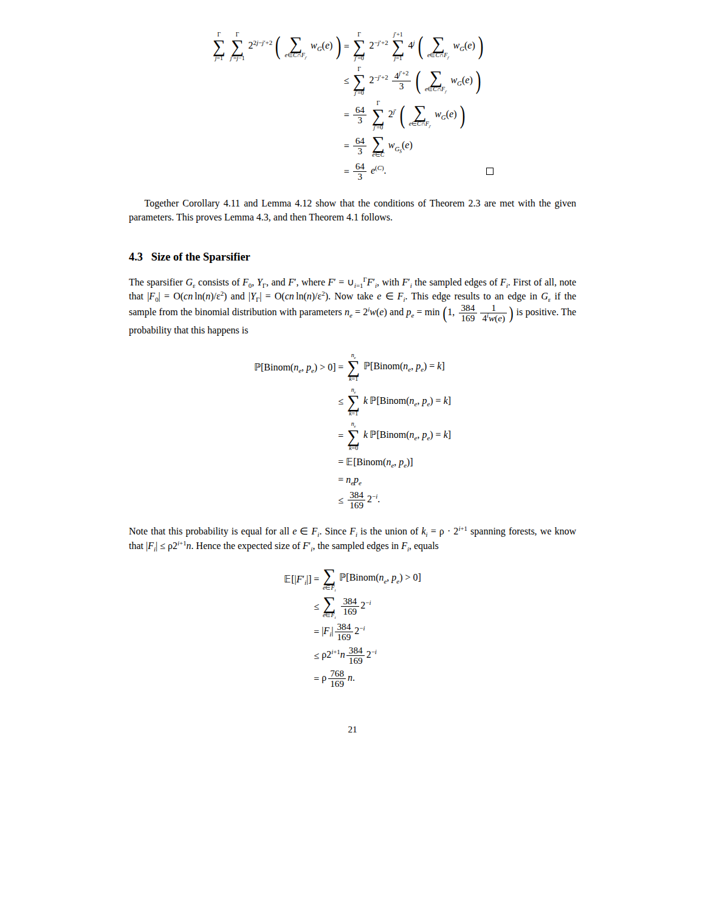| Γ ∑ j =1 Γ ∑ j ′= j −1 2 2 j − j ′+2 ( ∑ e ∈ C ∩ F j ′ w G ( e ) ) | = | Γ ∑ j ′=0 2 − j ′+2 j ′+1 ∑ j =1 4 j ( ∑ e ∈ C ∩ F j ′ w G ( e ) ) | |
| | ≤ | Γ ∑ j ′=0 2 − j ′+2 4 j ′+2 3 ( ∑ e ∈ C ∩ F j ′ w G ( e ) ) | |
| | = | 64 3 Γ ∑ j ′=0 2 j ′ ( ∑ e ∈ C ∩ F j ′ w G ( e ) ) | |
| | = | 64 3 ∑ e ∈ C w G S ( e ) | |
| | = | 64 3 e ( C ) . | |
Together Corollary 4.11 and Lemma 4.12 show that the conditions of Theorem 2.3 are met with the given parameters. This proves Lemma 4.3, and then Theorem 4.1 follows.
4.3 Size of the Sparsifier
The sparsifier Gε consists of F0, YΓ, and F′, where F′ = ∪i=1ΓF′i, with F′i the sampled edges of Fi. First of all, note that |F0| = O(cn ln(n)/ε2) and |YΓ| = O(cn ln(n)/ε2). Now take e ∈ Fi. This edge results to an edge in Gε if the sample from the binomial distribution with parameters ne = 2iw(e) and pe = min (1, 38416914iw(e)) is positive. The probability that this happens is
| ℙ[ Binom ( n e , p e ) > 0] | = | n e ∑ k =1 ℙ[ Binom ( n e , p e ) = k ] |
| | ≤ | n e ∑ k =1 k ℙ[ Binom ( n e , p e ) = k ] |
| | = | n e ∑ k =0 k ℙ[ Binom ( n e , p e ) = k ] |
| | = | 𝔼[ Binom ( n e , p e )] |
| | = | n e p e |
| | ≤ | 384 169 2 − i . |
Note that this probability is equal for all e ∈ Fi. Since Fi is the union of ki = ρ · 2i+1 spanning forests, we know that |Fi| ≤ ρ2i+1n. Hence the expected size of F′i, the sampled edges in Fi, equals
| 𝔼[/ F ′ i /] | = | ∑ e ∈ F i ℙ[ Binom ( n e , p e ) > 0] |
| | ≤ | ∑ e ∈ F i 384 169 2 − i |
| | = | / F i / 384 169 2 − i |
| | ≤ | ρ2 i +1 n 384 169 2 − i |
| | = | ρ 768 169 n . |
21